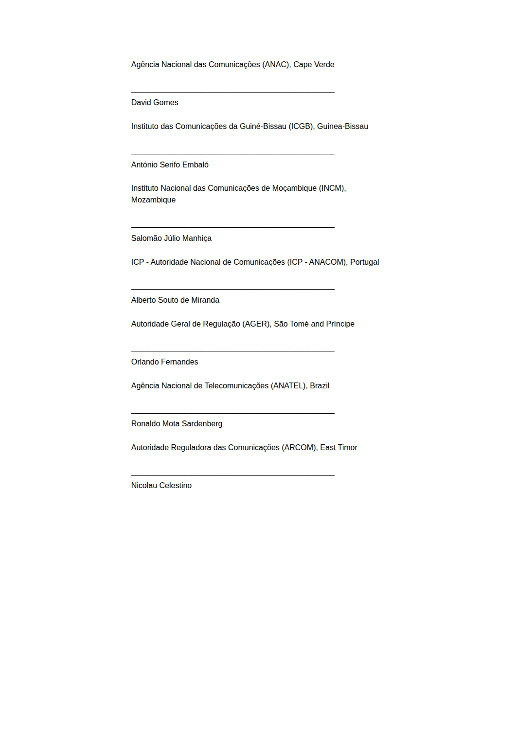Agência Nacional das Comunicações (ANAC), Cape Verde
_______________________________________________
David Gomes
Instituto das Comunicações da Guiné-Bissau (ICGB), Guinea-Bissau
_______________________________________________
António Serifo Embaló
Instituto Nacional das Comunicações de Moçambique (INCM), Mozambique
_______________________________________________
Salomão Júlio Manhiça
ICP - Autoridade Nacional de Comunicações (ICP - ANACOM), Portugal
_______________________________________________
Alberto Souto de Miranda
Autoridade Geral de Regulação (AGER), São Tomé and Príncipe
_______________________________________________
Orlando Fernandes
Agência Nacional de Telecomunicações (ANATEL), Brazil
_______________________________________________
Ronaldo Mota Sardenberg
Autoridade Reguladora das Comunicações (ARCOM), East Timor
_______________________________________________
Nicolau Celestino